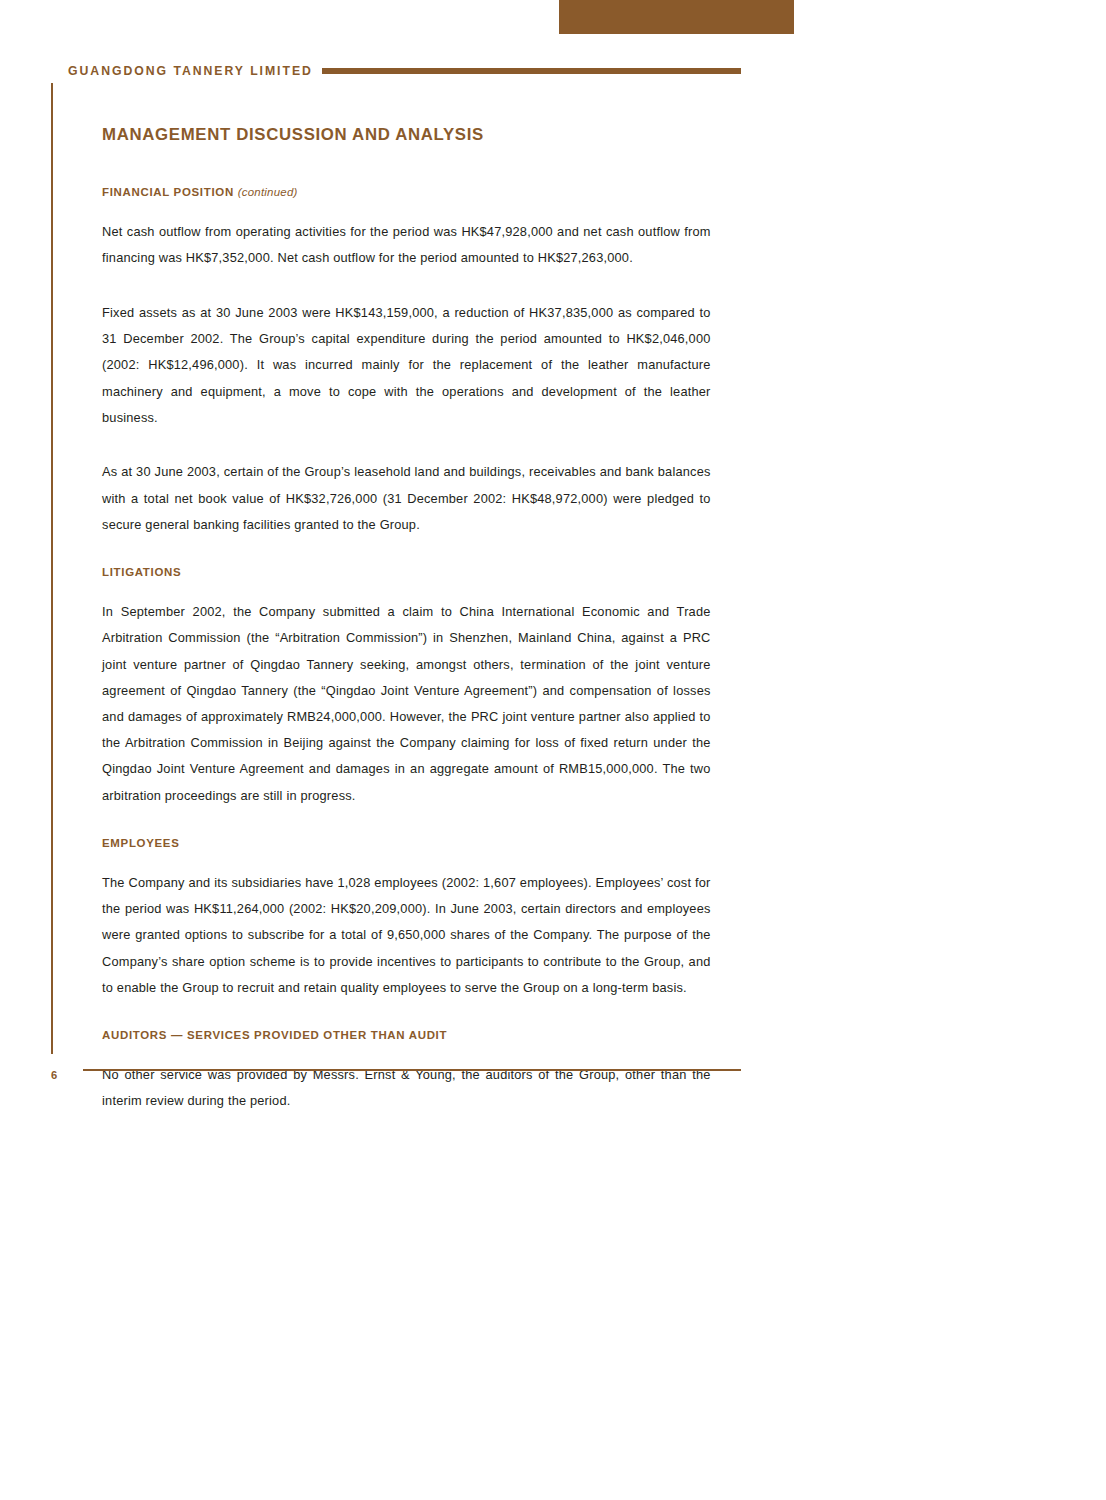Guangdong Tannery Limited
Management Discussion and Analysis
Financial Position (continued)
Net cash outflow from operating activities for the period was HK$47,928,000 and net cash outflow from financing was HK$7,352,000. Net cash outflow for the period amounted to HK$27,263,000.
Fixed assets as at 30 June 2003 were HK$143,159,000, a reduction of HK37,835,000 as compared to 31 December 2002. The Group’s capital expenditure during the period amounted to HK$2,046,000 (2002: HK$12,496,000). It was incurred mainly for the replacement of the leather manufacture machinery and equipment, a move to cope with the operations and development of the leather business.
As at 30 June 2003, certain of the Group’s leasehold land and buildings, receivables and bank balances with a total net book value of HK$32,726,000 (31 December 2002: HK$48,972,000) were pledged to secure general banking facilities granted to the Group.
Litigations
In September 2002, the Company submitted a claim to China International Economic and Trade Arbitration Commission (the “Arbitration Commission”) in Shenzhen, Mainland China, against a PRC joint venture partner of Qingdao Tannery seeking, amongst others, termination of the joint venture agreement of Qingdao Tannery (the “Qingdao Joint Venture Agreement”) and compensation of losses and damages of approximately RMB24,000,000. However, the PRC joint venture partner also applied to the Arbitration Commission in Beijing against the Company claiming for loss of fixed return under the Qingdao Joint Venture Agreement and damages in an aggregate amount of RMB15,000,000. The two arbitration proceedings are still in progress.
Employees
The Company and its subsidiaries have 1,028 employees (2002: 1,607 employees). Employees’ cost for the period was HK$11,264,000 (2002: HK$20,209,000). In June 2003, certain directors and employees were granted options to subscribe for a total of 9,650,000 shares of the Company. The purpose of the Company’s share option scheme is to provide incentives to participants to contribute to the Group, and to enable the Group to recruit and retain quality employees to serve the Group on a long-term basis.
Auditors — Services Provided Other Than Audit
No other service was provided by Messrs. Ernst & Young, the auditors of the Group, other than the interim review during the period.
6